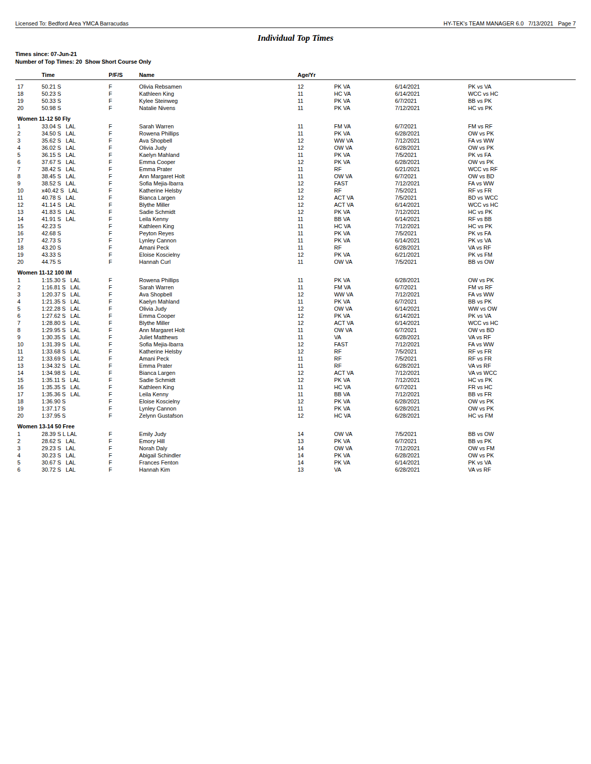Licensed To: Bedford Area YMCA Barracudas HY-TEK's TEAM MANAGER 6.0 7/13/2021 Page 7
Individual Top Times
Times since: 07-Jun-21
Number of Top Times: 20 Show Short Course Only
| | Time | P/F/S | Name | Age/Yr | | | |
| --- | --- | --- | --- | --- | --- | --- | --- |
| 17 | 50.21 S | F | Olivia Rebsamen | 12 | PK VA | 6/14/2021 | PK vs VA |
| 18 | 50.23 S | F | Kathleen King | 11 | HC VA | 6/14/2021 | WCC vs HC |
| 19 | 50.33 S | F | Kylee Steinweg | 11 | PK VA | 6/7/2021 | BB vs PK |
| 20 | 50.98 S | F | Natalie Nivens | 11 | PK VA | 7/12/2021 | HC vs PK |
| Women 11-12 50 Fly |
| 1 | 33.04 S LAL | F | Sarah Warren | 11 | FM VA | 6/7/2021 | FM vs RF |
| 2 | 34.50 S LAL | F | Rowena Phillips | 11 | PK VA | 6/28/2021 | OW vs PK |
| 3 | 35.62 S LAL | F | Ava Shopbell | 12 | WW VA | 7/12/2021 | FA vs WW |
| 4 | 36.02 S LAL | F | Olivia Judy | 12 | OW VA | 6/28/2021 | OW vs PK |
| 5 | 36.15 S LAL | F | Kaelyn Mahland | 11 | PK VA | 7/5/2021 | PK vs FA |
| 6 | 37.67 S LAL | F | Emma Cooper | 12 | PK VA | 6/28/2021 | OW vs PK |
| 7 | 38.42 S LAL | F | Emma Prater | 11 | RF | 6/21/2021 | WCC vs RF |
| 8 | 38.45 S LAL | F | Ann Margaret Holt | 11 | OW VA | 6/7/2021 | OW vs BD |
| 9 | 38.52 S LAL | F | Sofia Mejia-Ibarra | 12 | FAST | 7/12/2021 | FA vs WW |
| 10 | x40.42 S LAL | F | Katherine Helsby | 12 | RF | 7/5/2021 | RF vs FR |
| 11 | 40.78 S LAL | F | Bianca Largen | 12 | ACT VA | 7/5/2021 | BD vs WCC |
| 12 | 41.14 S LAL | F | Blythe Miller | 12 | ACT VA | 6/14/2021 | WCC vs HC |
| 13 | 41.83 S LAL | F | Sadie Schmidt | 12 | PK VA | 7/12/2021 | HC vs PK |
| 14 | 41.91 S LAL | F | Leila Kenny | 11 | BB VA | 6/14/2021 | RF vs BB |
| 15 | 42.23 S | F | Kathleen King | 11 | HC VA | 7/12/2021 | HC vs PK |
| 16 | 42.68 S | F | Peyton Reyes | 11 | PK VA | 7/5/2021 | PK vs FA |
| 17 | 42.73 S | F | Lynley Cannon | 11 | PK VA | 6/14/2021 | PK vs VA |
| 18 | 43.20 S | F | Amani Peck | 11 | RF | 6/28/2021 | VA vs RF |
| 19 | 43.33 S | F | Eloise Koscielny | 12 | PK VA | 6/21/2021 | PK vs FM |
| 20 | 44.75 S | F | Hannah Curl | 11 | OW VA | 7/5/2021 | BB vs OW |
| Women 11-12 100 IM |
| 1 | 1:15.30 S LAL | F | Rowena Phillips | 11 | PK VA | 6/28/2021 | OW vs PK |
| 2 | 1:16.81 S LAL | F | Sarah Warren | 11 | FM VA | 6/7/2021 | FM vs RF |
| 3 | 1:20.37 S LAL | F | Ava Shopbell | 12 | WW VA | 7/12/2021 | FA vs WW |
| 4 | 1:21.35 S LAL | F | Kaelyn Mahland | 11 | PK VA | 6/7/2021 | BB vs PK |
| 5 | 1:22.28 S LAL | F | Olivia Judy | 12 | OW VA | 6/14/2021 | WW vs OW |
| 6 | 1:27.62 S LAL | F | Emma Cooper | 12 | PK VA | 6/14/2021 | PK vs VA |
| 7 | 1:28.80 S LAL | F | Blythe Miller | 12 | ACT VA | 6/14/2021 | WCC vs HC |
| 8 | 1:29.95 S LAL | F | Ann Margaret Holt | 11 | OW VA | 6/7/2021 | OW vs BD |
| 9 | 1:30.35 S LAL | F | Juliet Matthews | 11 | VA | 6/28/2021 | VA vs RF |
| 10 | 1:31.39 S LAL | F | Sofia Mejia-Ibarra | 12 | FAST | 7/12/2021 | FA vs WW |
| 11 | 1:33.68 S LAL | F | Katherine Helsby | 12 | RF | 7/5/2021 | RF vs FR |
| 12 | 1:33.69 S LAL | F | Amani Peck | 11 | RF | 7/5/2021 | RF vs FR |
| 13 | 1:34.32 S LAL | F | Emma Prater | 11 | RF | 6/28/2021 | VA vs RF |
| 14 | 1:34.98 S LAL | F | Bianca Largen | 12 | ACT VA | 7/12/2021 | VA vs WCC |
| 15 | 1:35.11 S LAL | F | Sadie Schmidt | 12 | PK VA | 7/12/2021 | HC vs PK |
| 16 | 1:35.35 S LAL | F | Kathleen King | 11 | HC VA | 6/7/2021 | FR vs HC |
| 17 | 1:35.36 S LAL | F | Leila Kenny | 11 | BB VA | 7/12/2021 | BB vs FR |
| 18 | 1:36.90 S | F | Eloise Koscielny | 12 | PK VA | 6/28/2021 | OW vs PK |
| 19 | 1:37.17 S | F | Lynley Cannon | 11 | PK VA | 6/28/2021 | OW vs PK |
| 20 | 1:37.95 S | F | Zelynn Gustafson | 12 | HC VA | 6/28/2021 | HC vs FM |
| Women 13-14 50 Free |
| 1 | 28.39 S L LAL | F | Emily Judy | 14 | OW VA | 7/5/2021 | BB vs OW |
| 2 | 28.62 S LAL | F | Emory Hill | 13 | PK VA | 6/7/2021 | BB vs PK |
| 3 | 29.23 S LAL | F | Norah Daly | 14 | OW VA | 7/12/2021 | OW vs FM |
| 4 | 30.23 S LAL | F | Abigail Schindler | 14 | PK VA | 6/28/2021 | OW vs PK |
| 5 | 30.67 S LAL | F | Frances Fenton | 14 | PK VA | 6/14/2021 | PK vs VA |
| 6 | 30.72 S LAL | F | Hannah Kim | 13 | VA | 6/28/2021 | VA vs RF |